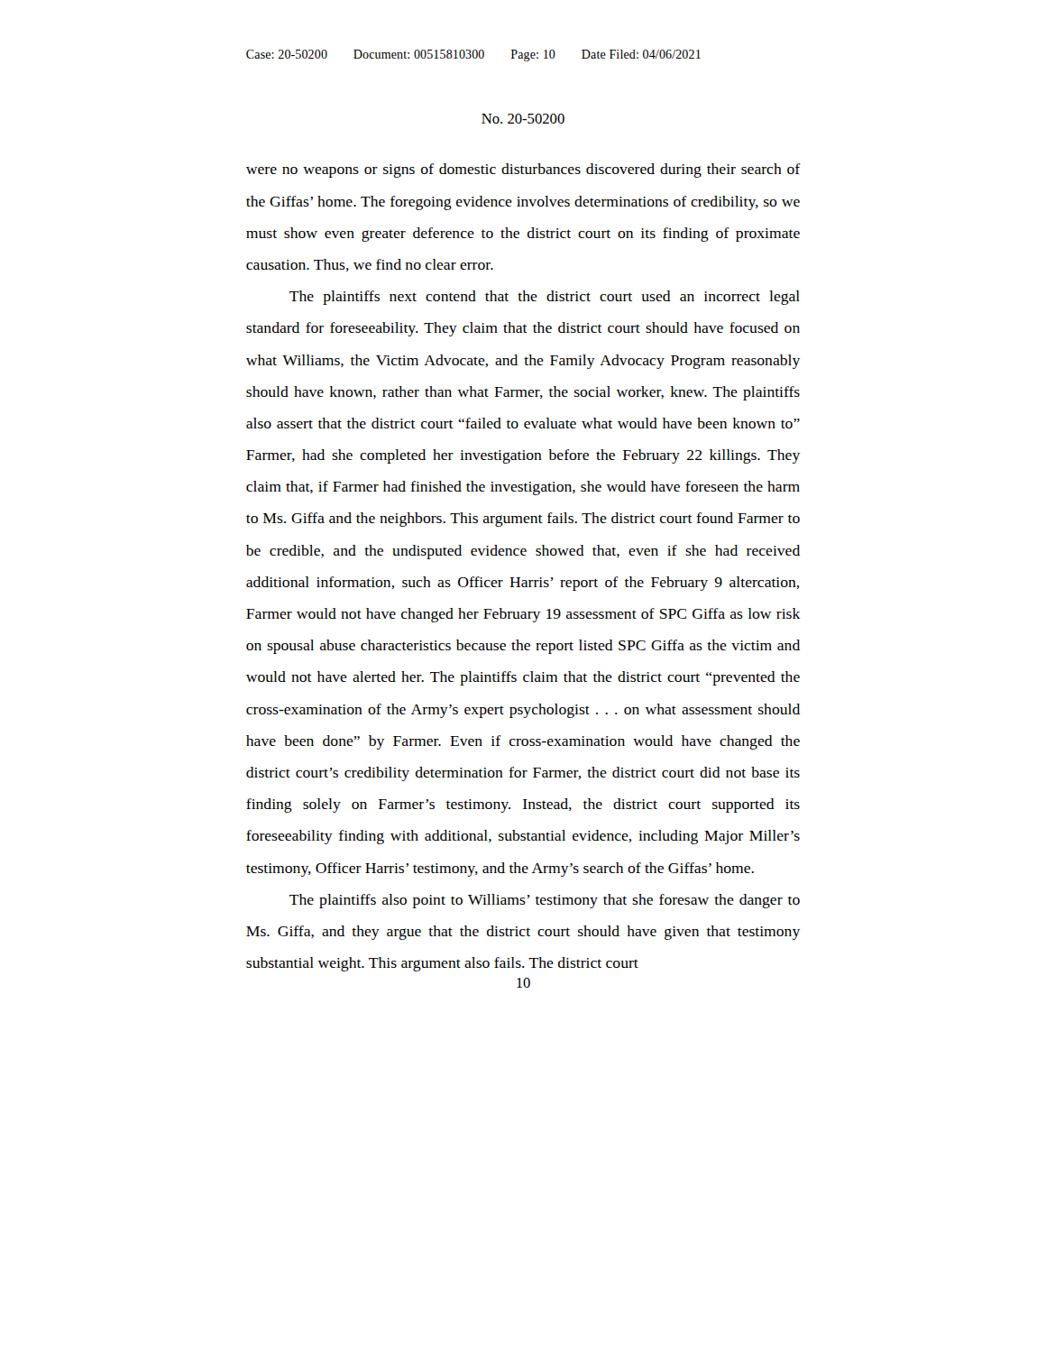Case: 20-50200 Document: 00515810300 Page: 10 Date Filed: 04/06/2021
No. 20-50200
were no weapons or signs of domestic disturbances discovered during their search of the Giffas’ home. The foregoing evidence involves determinations of credibility, so we must show even greater deference to the district court on its finding of proximate causation. Thus, we find no clear error.
The plaintiffs next contend that the district court used an incorrect legal standard for foreseeability. They claim that the district court should have focused on what Williams, the Victim Advocate, and the Family Advocacy Program reasonably should have known, rather than what Farmer, the social worker, knew. The plaintiffs also assert that the district court “failed to evaluate what would have been known to” Farmer, had she completed her investigation before the February 22 killings. They claim that, if Farmer had finished the investigation, she would have foreseen the harm to Ms. Giffa and the neighbors. This argument fails. The district court found Farmer to be credible, and the undisputed evidence showed that, even if she had received additional information, such as Officer Harris’ report of the February 9 altercation, Farmer would not have changed her February 19 assessment of SPC Giffa as low risk on spousal abuse characteristics because the report listed SPC Giffa as the victim and would not have alerted her. The plaintiffs claim that the district court “prevented the cross-examination of the Army’s expert psychologist . . . on what assessment should have been done” by Farmer. Even if cross-examination would have changed the district court’s credibility determination for Farmer, the district court did not base its finding solely on Farmer’s testimony. Instead, the district court supported its foreseeability finding with additional, substantial evidence, including Major Miller’s testimony, Officer Harris’ testimony, and the Army’s search of the Giffas’ home.
The plaintiffs also point to Williams’ testimony that she foresaw the danger to Ms. Giffa, and they argue that the district court should have given that testimony substantial weight. This argument also fails. The district court
10